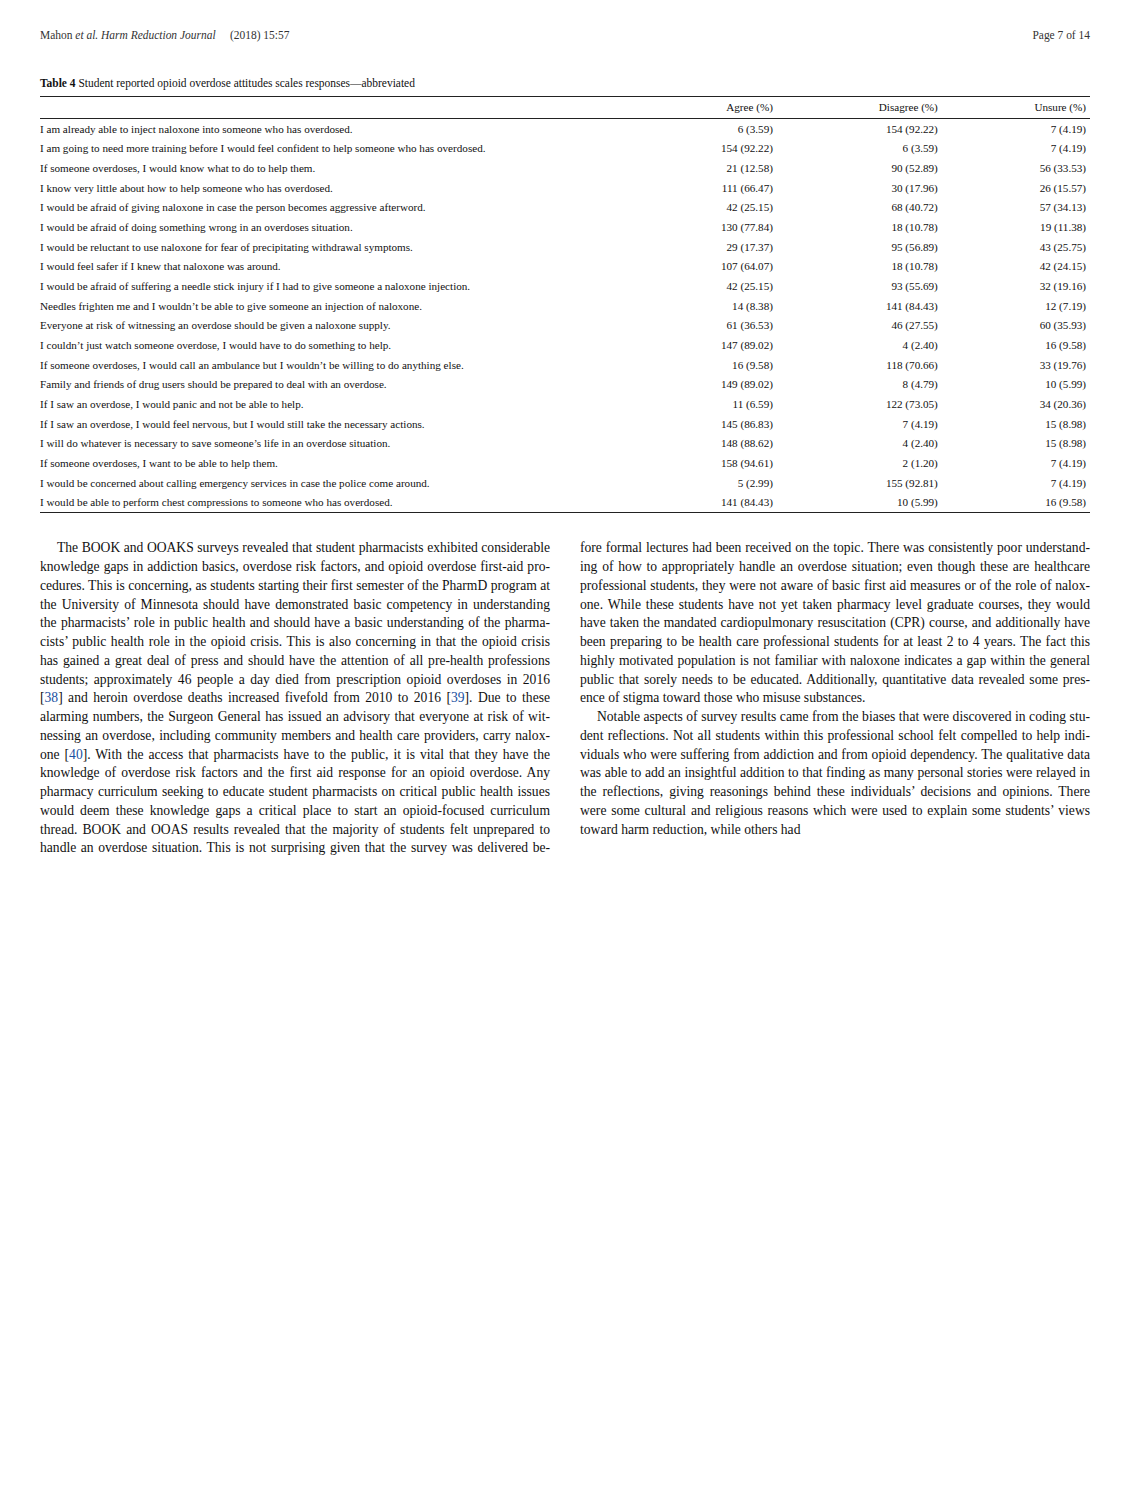Mahon et al. Harm Reduction Journal (2018) 15:57
Page 7 of 14
Table 4 Student reported opioid overdose attitudes scales responses—abbreviated
| | Agree (%) | Disagree (%) | Unsure (%) |
| --- | --- | --- | --- |
| I am already able to inject naloxone into someone who has overdosed. | 6 (3.59) | 154 (92.22) | 7 (4.19) |
| I am going to need more training before I would feel confident to help someone who has overdosed. | 154 (92.22) | 6 (3.59) | 7 (4.19) |
| If someone overdoses, I would know what to do to help them. | 21 (12.58) | 90 (52.89) | 56 (33.53) |
| I know very little about how to help someone who has overdosed. | 111 (66.47) | 30 (17.96) | 26 (15.57) |
| I would be afraid of giving naloxone in case the person becomes aggressive afterword. | 42 (25.15) | 68 (40.72) | 57 (34.13) |
| I would be afraid of doing something wrong in an overdoses situation. | 130 (77.84) | 18 (10.78) | 19 (11.38) |
| I would be reluctant to use naloxone for fear of precipitating withdrawal symptoms. | 29 (17.37) | 95 (56.89) | 43 (25.75) |
| I would feel safer if I knew that naloxone was around. | 107 (64.07) | 18 (10.78) | 42 (24.15) |
| I would be afraid of suffering a needle stick injury if I had to give someone a naloxone injection. | 42 (25.15) | 93 (55.69) | 32 (19.16) |
| Needles frighten me and I wouldn’t be able to give someone an injection of naloxone. | 14 (8.38) | 141 (84.43) | 12 (7.19) |
| Everyone at risk of witnessing an overdose should be given a naloxone supply. | 61 (36.53) | 46 (27.55) | 60 (35.93) |
| I couldn’t just watch someone overdose, I would have to do something to help. | 147 (89.02) | 4 (2.40) | 16 (9.58) |
| If someone overdoses, I would call an ambulance but I wouldn’t be willing to do anything else. | 16 (9.58) | 118 (70.66) | 33 (19.76) |
| Family and friends of drug users should be prepared to deal with an overdose. | 149 (89.02) | 8 (4.79) | 10 (5.99) |
| If I saw an overdose, I would panic and not be able to help. | 11 (6.59) | 122 (73.05) | 34 (20.36) |
| If I saw an overdose, I would feel nervous, but I would still take the necessary actions. | 145 (86.83) | 7 (4.19) | 15 (8.98) |
| I will do whatever is necessary to save someone’s life in an overdose situation. | 148 (88.62) | 4 (2.40) | 15 (8.98) |
| If someone overdoses, I want to be able to help them. | 158 (94.61) | 2 (1.20) | 7 (4.19) |
| I would be concerned about calling emergency services in case the police come around. | 5 (2.99) | 155 (92.81) | 7 (4.19) |
| I would be able to perform chest compressions to someone who has overdosed. | 141 (84.43) | 10 (5.99) | 16 (9.58) |
The BOOK and OOAKS surveys revealed that student pharmacists exhibited considerable knowledge gaps in addiction basics, overdose risk factors, and opioid overdose first-aid procedures. This is concerning, as students starting their first semester of the PharmD program at the University of Minnesota should have demonstrated basic competency in understanding the pharmacists’ role in public health and should have a basic understanding of the pharmacists’ public health role in the opioid crisis. This is also concerning in that the opioid crisis has gained a great deal of press and should have the attention of all pre-health professions students; approximately 46 people a day died from prescription opioid overdoses in 2016 [38] and heroin overdose deaths increased fivefold from 2010 to 2016 [39]. Due to these alarming numbers, the Surgeon General has issued an advisory that everyone at risk of witnessing an overdose, including community members and health care providers, carry naloxone [40]. With the access that pharmacists have to the public, it is vital that they have the knowledge of overdose risk factors and the first aid response for an opioid overdose. Any pharmacy curriculum seeking to educate student pharmacists on critical public health issues would deem these knowledge gaps a critical place to start an opioid-focused curriculum thread. BOOK and OOAS results revealed that the majority of students felt unprepared to handle an overdose situation. This is not surprising given that the survey was delivered before formal lectures had been received on the topic. There was consistently poor understanding of how to appropriately handle an overdose situation; even though these are healthcare professional students, they were not aware of basic first aid measures or of the role of naloxone. While these students have not yet taken pharmacy level graduate courses, they would have taken the mandated cardiopulmonary resuscitation (CPR) course, and additionally have been preparing to be health care professional students for at least 2 to 4 years. The fact this highly motivated population is not familiar with naloxone indicates a gap within the general public that sorely needs to be educated. Additionally, quantitative data revealed some presence of stigma toward those who misuse substances.
Notable aspects of survey results came from the biases that were discovered in coding student reflections. Not all students within this professional school felt compelled to help individuals who were suffering from addiction and from opioid dependency. The qualitative data was able to add an insightful addition to that finding as many personal stories were relayed in the reflections, giving reasonings behind these individuals’ decisions and opinions. There were some cultural and religious reasons which were used to explain some students’ views toward harm reduction, while others had